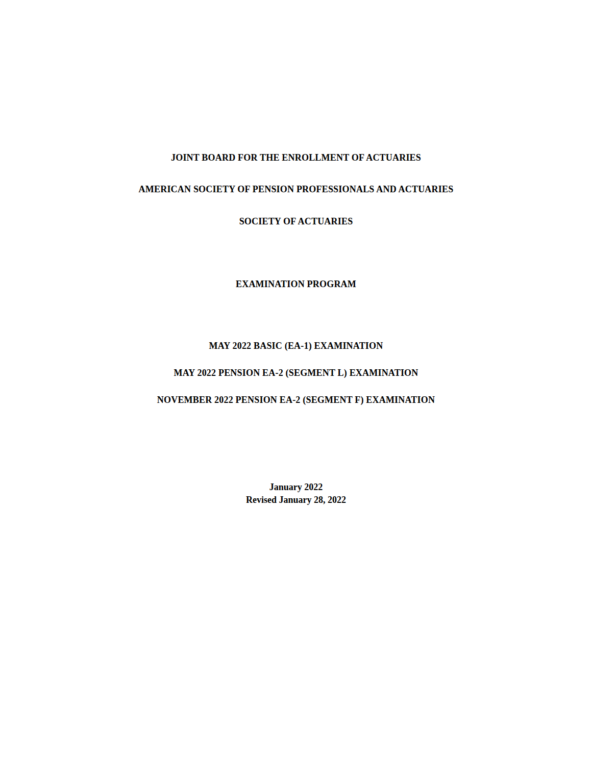JOINT BOARD FOR THE ENROLLMENT OF ACTUARIES
AMERICAN SOCIETY OF PENSION PROFESSIONALS AND ACTUARIES
SOCIETY OF ACTUARIES
EXAMINATION PROGRAM
MAY 2022 BASIC (EA-1) EXAMINATION
MAY 2022 PENSION EA-2 (SEGMENT L) EXAMINATION
NOVEMBER 2022 PENSION EA-2 (SEGMENT F) EXAMINATION
January 2022
Revised January 28, 2022